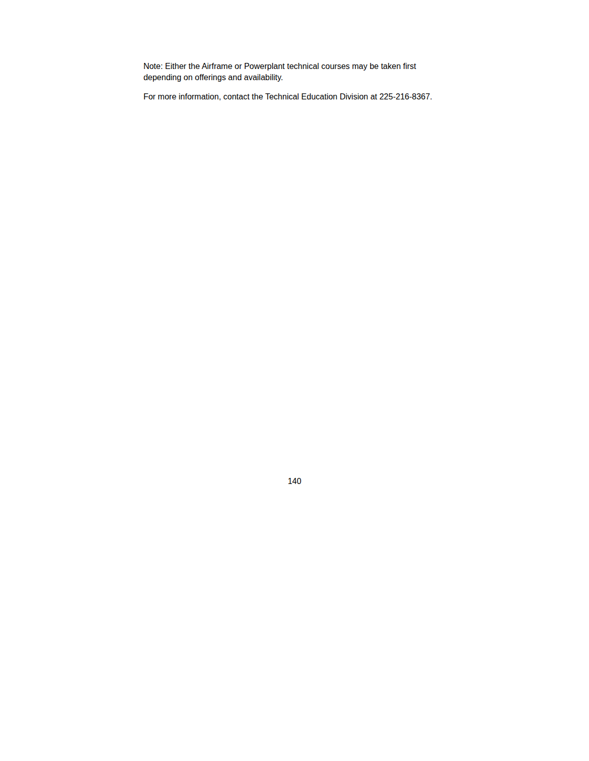Note: Either the Airframe or Powerplant technical courses may be taken first depending on offerings and availability.
For more information, contact the Technical Education Division at 225-216-8367.
140